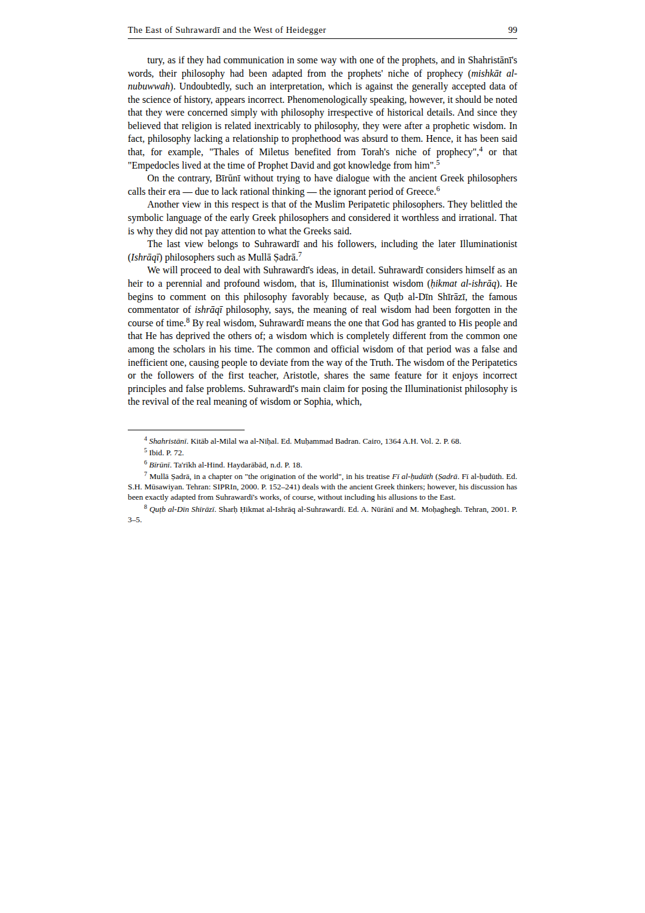The East of Suhrawardī and the West of Heidegger 99
tury, as if they had communication in some way with one of the prophets, and in Shahristānī's words, their philosophy had been adapted from the prophets' niche of prophecy (mishkāt al-nubuwwah). Undoubtedly, such an interpretation, which is against the generally accepted data of the science of history, appears incorrect. Phenomenologically speaking, however, it should be noted that they were concerned simply with philosophy irrespective of historical details. And since they believed that religion is related inextricably to philosophy, they were after a prophetic wisdom. In fact, philosophy lacking a relationship to prophethood was absurd to them. Hence, it has been said that, for example, "Thales of Miletus benefited from Torah's niche of prophecy",4 or that "Empedocles lived at the time of Prophet David and got knowledge from him".5
On the contrary, Bīrūnī without trying to have dialogue with the ancient Greek philosophers calls their era — due to lack rational thinking — the ignorant period of Greece.6
Another view in this respect is that of the Muslim Peripatetic philosophers. They belittled the symbolic language of the early Greek philosophers and considered it worthless and irrational. That is why they did not pay attention to what the Greeks said.
The last view belongs to Suhrawardī and his followers, including the later Illuminationist (Ishrāqī) philosophers such as Mullā Ṣadrā.7
We will proceed to deal with Suhrawardī's ideas, in detail. Suhrawardī considers himself as an heir to a perennial and profound wisdom, that is, Illuminationist wisdom (ḥikmat al-ishrāq). He begins to comment on this philosophy favorably because, as Quṭb al-Dīn Shīrāzī, the famous commentator of ishrāqī philosophy, says, the meaning of real wisdom had been forgotten in the course of time.8 By real wisdom, Suhrawardī means the one that God has granted to His people and that He has deprived the others of; a wisdom which is completely different from the common one among the scholars in his time. The common and official wisdom of that period was a false and inefficient one, causing people to deviate from the way of the Truth. The wisdom of the Peripatetics or the followers of the first teacher, Aristotle, shares the same feature for it enjoys incorrect principles and false problems. Suhrawardī's main claim for posing the Illuminationist philosophy is the revival of the real meaning of wisdom or Sophia, which,
4 Shahristānī. Kitāb al-Milal wa al-Niḥal. Ed. Muḥammad Badran. Cairo, 1364 A.H. Vol. 2. P. 68.
5 Ibid. P. 72.
6 Bīrūnī. Ta'rīkh al-Hind. Haydarābād, n.d. P. 18.
7 Mullā Ṣadrā, in a chapter on "the origination of the world", in his treatise Fī al-ḥudūth (Ṣadrā. Fī al-ḥudūth. Ed. S.H. Mūsawiyan. Tehran: SIPRIn, 2000. P. 152–241) deals with the ancient Greek thinkers; however, his discussion has been exactly adapted from Suhrawardī's works, of course, without including his allusions to the East.
8 Quṭb al-Dīn Shīrāzī. Sharḥ Ḥikmat al-Ishrāq al-Suhrawardī. Ed. A. Nūrānī and M. Moḥaghegh. Tehran, 2001. P. 3–5.